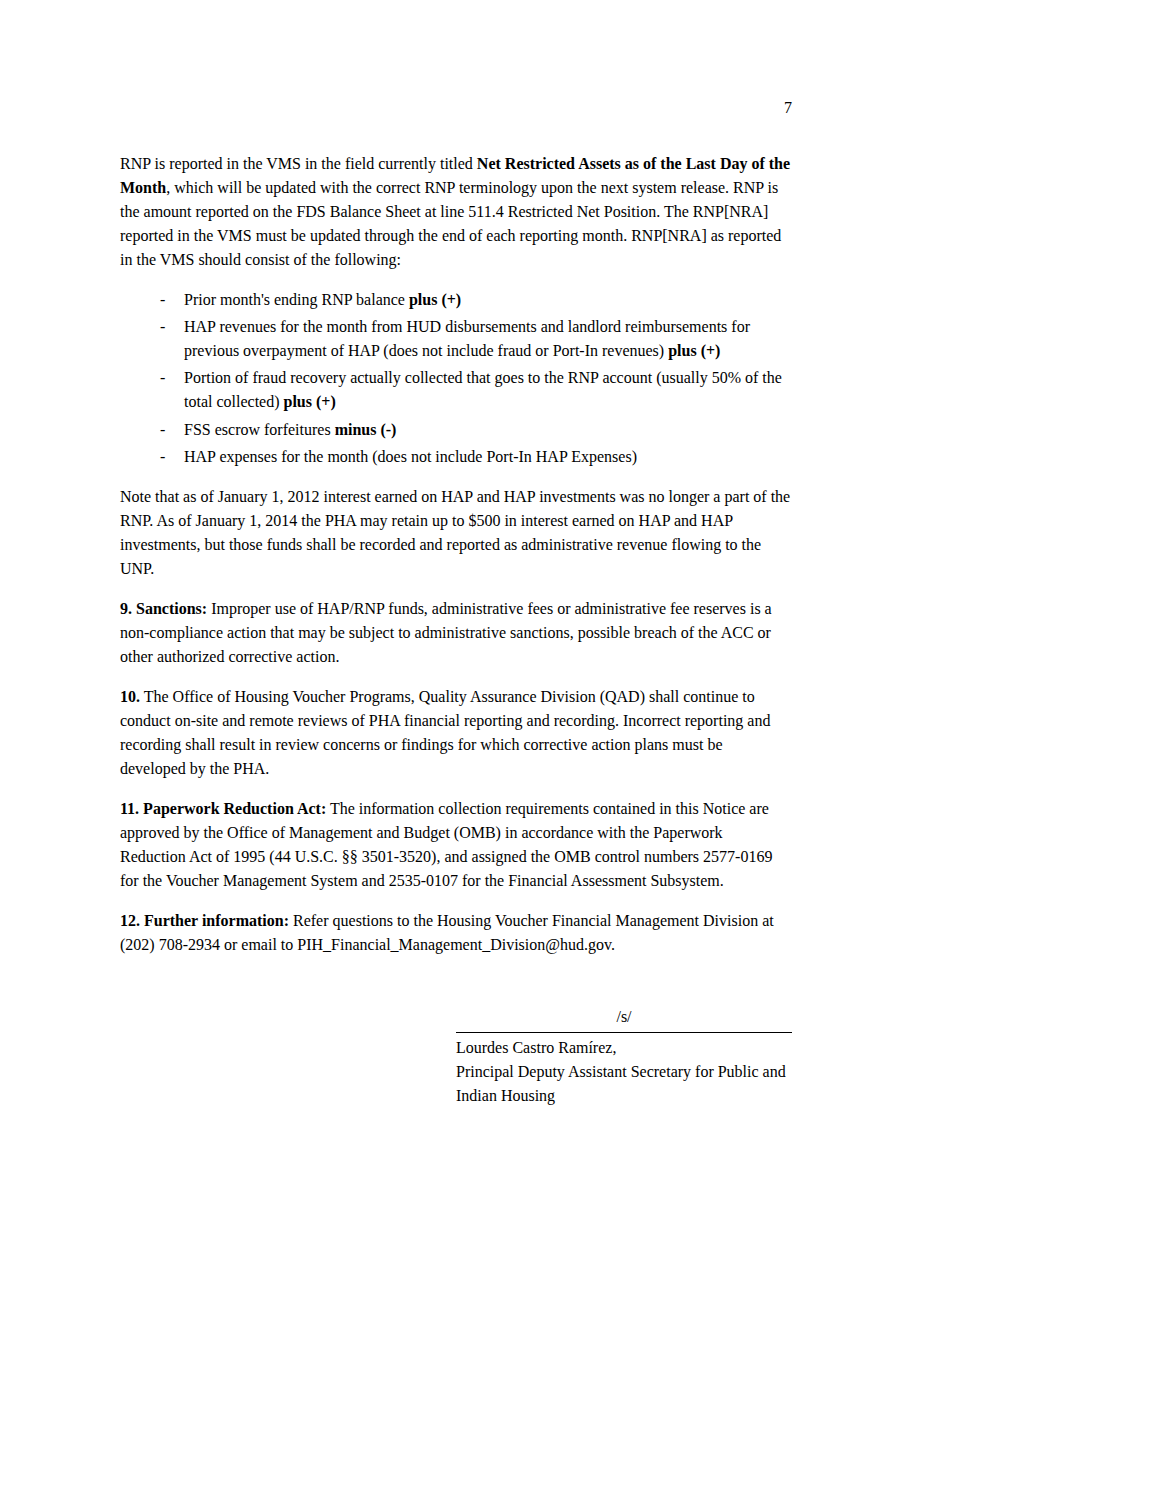7
RNP is reported in the VMS in the field currently titled Net Restricted Assets as of the Last Day of the Month, which will be updated with the correct RNP terminology upon the next system release. RNP is the amount reported on the FDS Balance Sheet at line 511.4 Restricted Net Position. The RNP[NRA] reported in the VMS must be updated through the end of each reporting month. RNP[NRA] as reported in the VMS should consist of the following:
Prior month's ending RNP balance plus (+)
HAP revenues for the month from HUD disbursements and landlord reimbursements for previous overpayment of HAP (does not include fraud or Port-In revenues) plus (+)
Portion of fraud recovery actually collected that goes to the RNP account (usually 50% of the total collected) plus (+)
FSS escrow forfeitures minus (-)
HAP expenses for the month (does not include Port-In HAP Expenses)
Note that as of January 1, 2012 interest earned on HAP and HAP investments was no longer a part of the RNP. As of January 1, 2014 the PHA may retain up to $500 in interest earned on HAP and HAP investments, but those funds shall be recorded and reported as administrative revenue flowing to the UNP.
9. Sanctions: Improper use of HAP/RNP funds, administrative fees or administrative fee reserves is a non-compliance action that may be subject to administrative sanctions, possible breach of the ACC or other authorized corrective action.
10. The Office of Housing Voucher Programs, Quality Assurance Division (QAD) shall continue to conduct on-site and remote reviews of PHA financial reporting and recording. Incorrect reporting and recording shall result in review concerns or findings for which corrective action plans must be developed by the PHA.
11. Paperwork Reduction Act: The information collection requirements contained in this Notice are approved by the Office of Management and Budget (OMB) in accordance with the Paperwork Reduction Act of 1995 (44 U.S.C. §§ 3501-3520), and assigned the OMB control numbers 2577-0169 for the Voucher Management System and 2535-0107 for the Financial Assessment Subsystem.
12. Further information: Refer questions to the Housing Voucher Financial Management Division at (202) 708-2934 or email to PIH_Financial_Management_Division@hud.gov.
/s/
Lourdes Castro Ramírez,
Principal Deputy Assistant Secretary for Public and Indian Housing